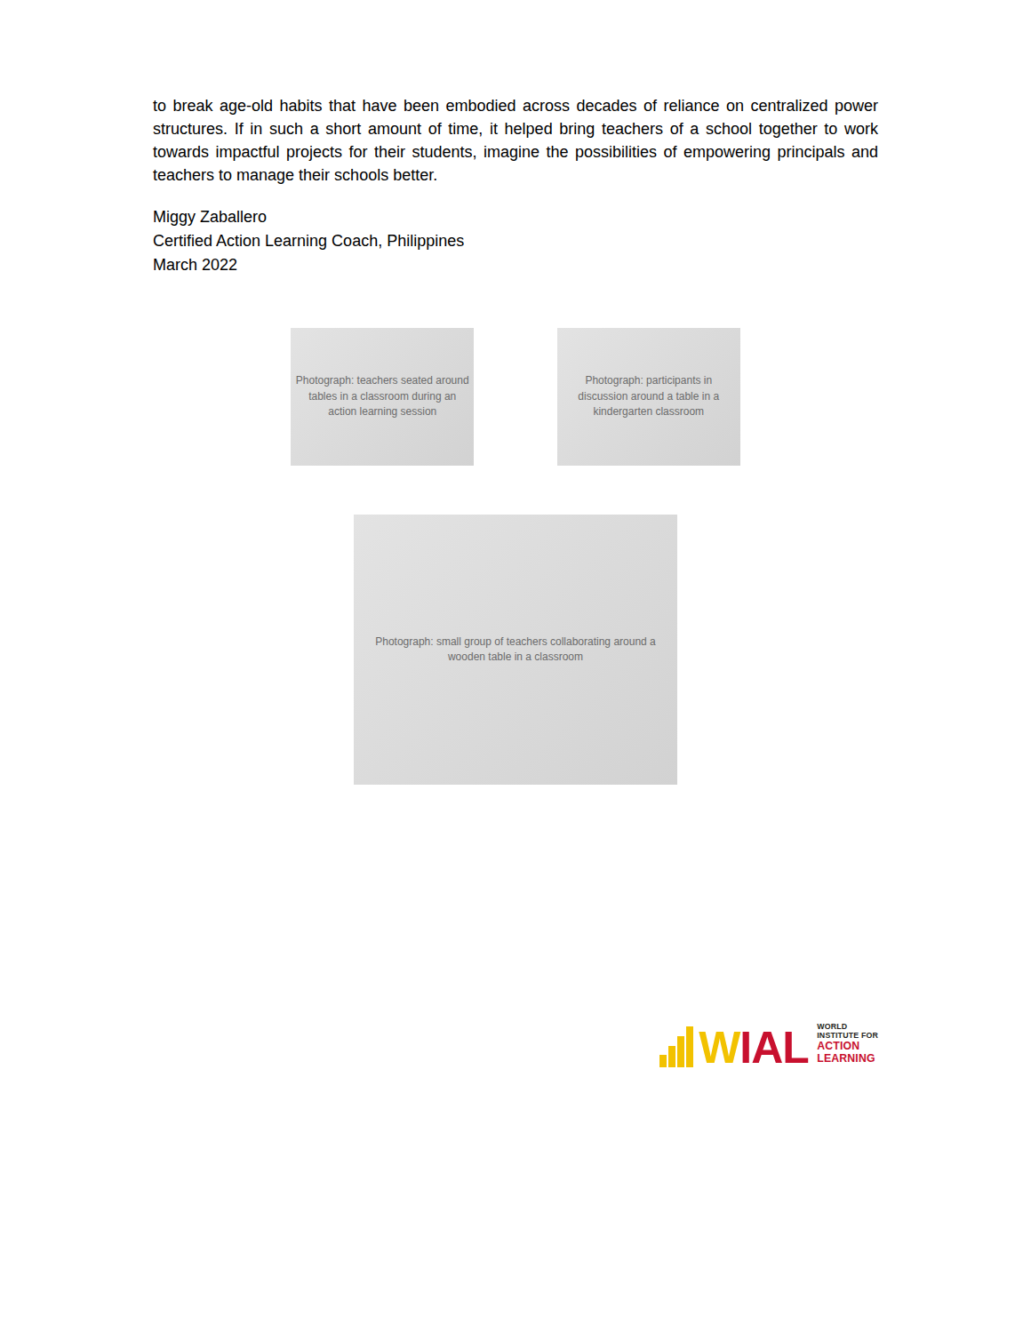to break age-old habits that have been embodied across decades of reliance on centralized power structures. If in such a short amount of time, it helped bring teachers of a school together to work towards impactful projects for their students, imagine the possibilities of empowering principals and teachers to manage their schools better.
Miggy Zaballero Certified Action Learning Coach, Philippines March 2022
Photograph: teachers seated around tables in a classroom during an action learning session
Photograph: participants in discussion around a table in a kindergarten classroom
Photograph: small group of teachers collaborating around a wooden table in a classroom
WIAL
WORLD
INSTITUTE FOR
ACTION LEARNING